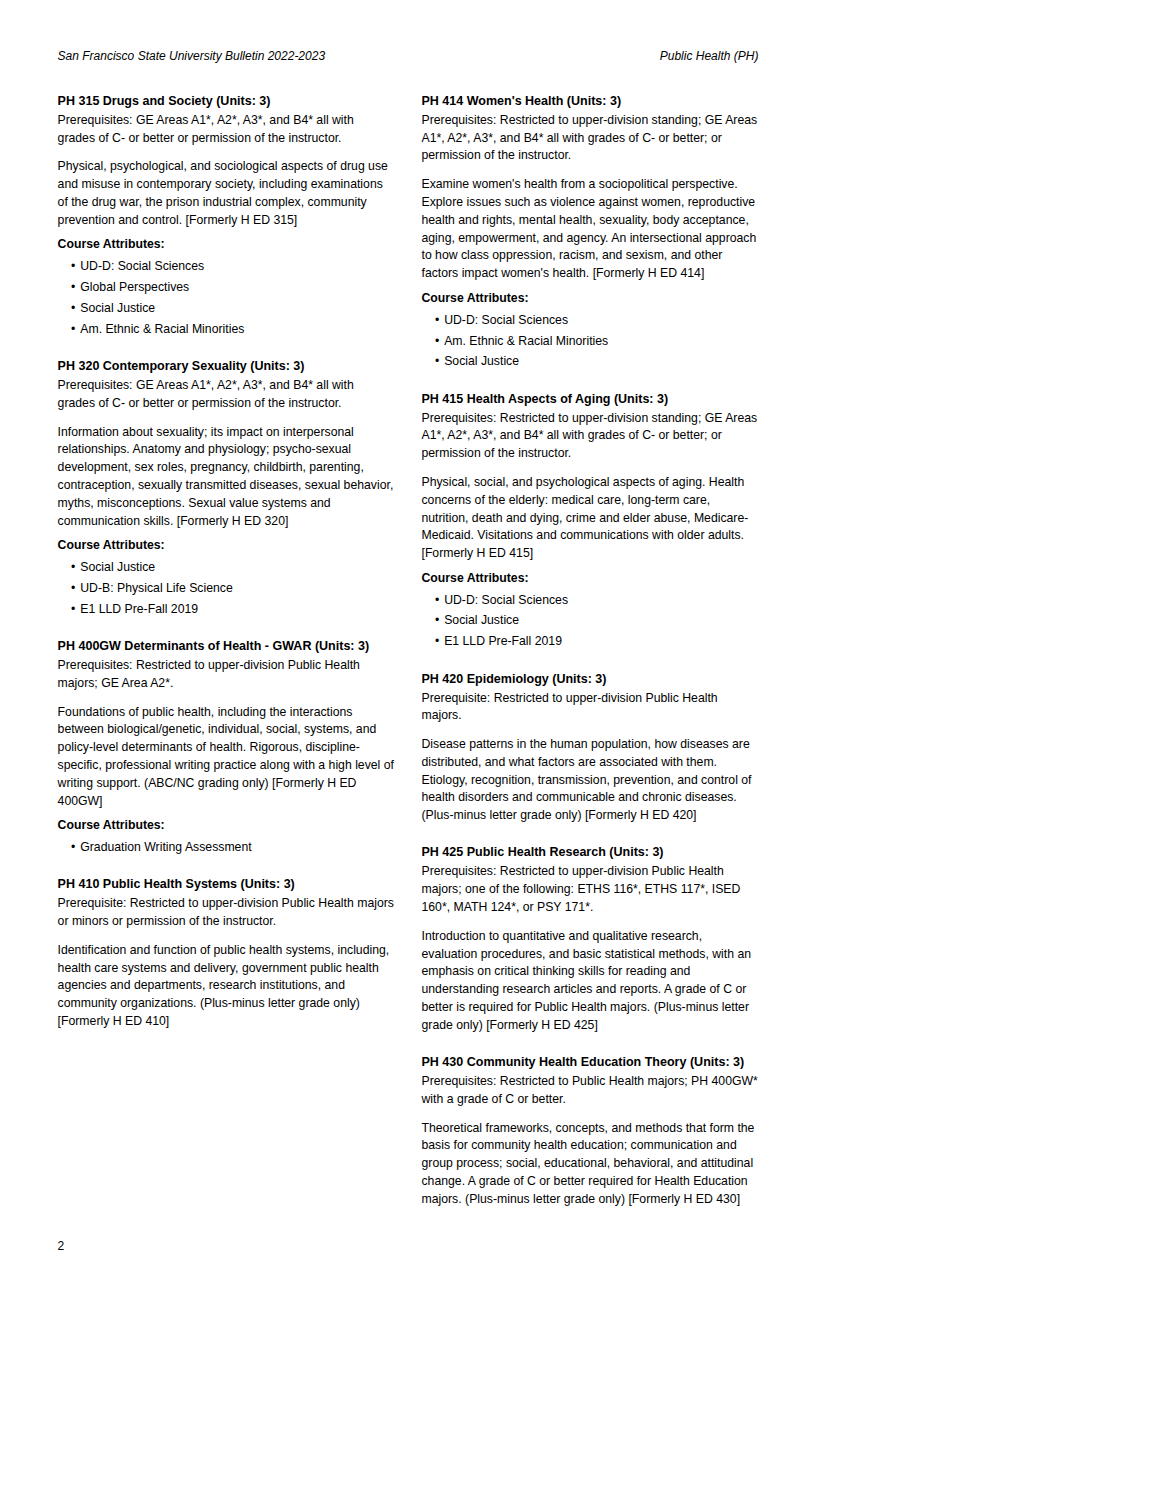San Francisco State University Bulletin 2022-2023 Public Health (PH)
PH 315 Drugs and Society (Units: 3)
Prerequisites: GE Areas A1*, A2*, A3*, and B4* all with grades of C- or better or permission of the instructor.
Physical, psychological, and sociological aspects of drug use and misuse in contemporary society, including examinations of the drug war, the prison industrial complex, community prevention and control. [Formerly H ED 315]
Course Attributes:
UD-D: Social Sciences
Global Perspectives
Social Justice
Am. Ethnic & Racial Minorities
PH 320 Contemporary Sexuality (Units: 3)
Prerequisites: GE Areas A1*, A2*, A3*, and B4* all with grades of C- or better or permission of the instructor.
Information about sexuality; its impact on interpersonal relationships. Anatomy and physiology; psycho-sexual development, sex roles, pregnancy, childbirth, parenting, contraception, sexually transmitted diseases, sexual behavior, myths, misconceptions. Sexual value systems and communication skills. [Formerly H ED 320]
Course Attributes:
Social Justice
UD-B: Physical Life Science
E1 LLD Pre-Fall 2019
PH 400GW Determinants of Health - GWAR (Units: 3)
Prerequisites: Restricted to upper-division Public Health majors; GE Area A2*.
Foundations of public health, including the interactions between biological/genetic, individual, social, systems, and policy-level determinants of health. Rigorous, discipline-specific, professional writing practice along with a high level of writing support. (ABC/NC grading only) [Formerly H ED 400GW]
Course Attributes:
Graduation Writing Assessment
PH 410 Public Health Systems (Units: 3)
Prerequisite: Restricted to upper-division Public Health majors or minors or permission of the instructor.
Identification and function of public health systems, including, health care systems and delivery, government public health agencies and departments, research institutions, and community organizations. (Plus-minus letter grade only) [Formerly H ED 410]
PH 414 Women's Health (Units: 3)
Prerequisites: Restricted to upper-division standing; GE Areas A1*, A2*, A3*, and B4* all with grades of C- or better; or permission of the instructor.
Examine women's health from a sociopolitical perspective. Explore issues such as violence against women, reproductive health and rights, mental health, sexuality, body acceptance, aging, empowerment, and agency. An intersectional approach to how class oppression, racism, and sexism, and other factors impact women's health. [Formerly H ED 414]
Course Attributes:
UD-D: Social Sciences
Am. Ethnic & Racial Minorities
Social Justice
PH 415 Health Aspects of Aging (Units: 3)
Prerequisites: Restricted to upper-division standing; GE Areas A1*, A2*, A3*, and B4* all with grades of C- or better; or permission of the instructor.
Physical, social, and psychological aspects of aging. Health concerns of the elderly: medical care, long-term care, nutrition, death and dying, crime and elder abuse, Medicare-Medicaid. Visitations and communications with older adults. [Formerly H ED 415]
Course Attributes:
UD-D: Social Sciences
Social Justice
E1 LLD Pre-Fall 2019
PH 420 Epidemiology (Units: 3)
Prerequisite: Restricted to upper-division Public Health majors.
Disease patterns in the human population, how diseases are distributed, and what factors are associated with them. Etiology, recognition, transmission, prevention, and control of health disorders and communicable and chronic diseases. (Plus-minus letter grade only) [Formerly H ED 420]
PH 425 Public Health Research (Units: 3)
Prerequisites: Restricted to upper-division Public Health majors; one of the following: ETHS 116*, ETHS 117*, ISED 160*, MATH 124*, or PSY 171*.
Introduction to quantitative and qualitative research, evaluation procedures, and basic statistical methods, with an emphasis on critical thinking skills for reading and understanding research articles and reports. A grade of C or better is required for Public Health majors. (Plus-minus letter grade only) [Formerly H ED 425]
PH 430 Community Health Education Theory (Units: 3)
Prerequisites: Restricted to Public Health majors; PH 400GW* with a grade of C or better.
Theoretical frameworks, concepts, and methods that form the basis for community health education; communication and group process; social, educational, behavioral, and attitudinal change. A grade of C or better required for Health Education majors. (Plus-minus letter grade only) [Formerly H ED 430]
2